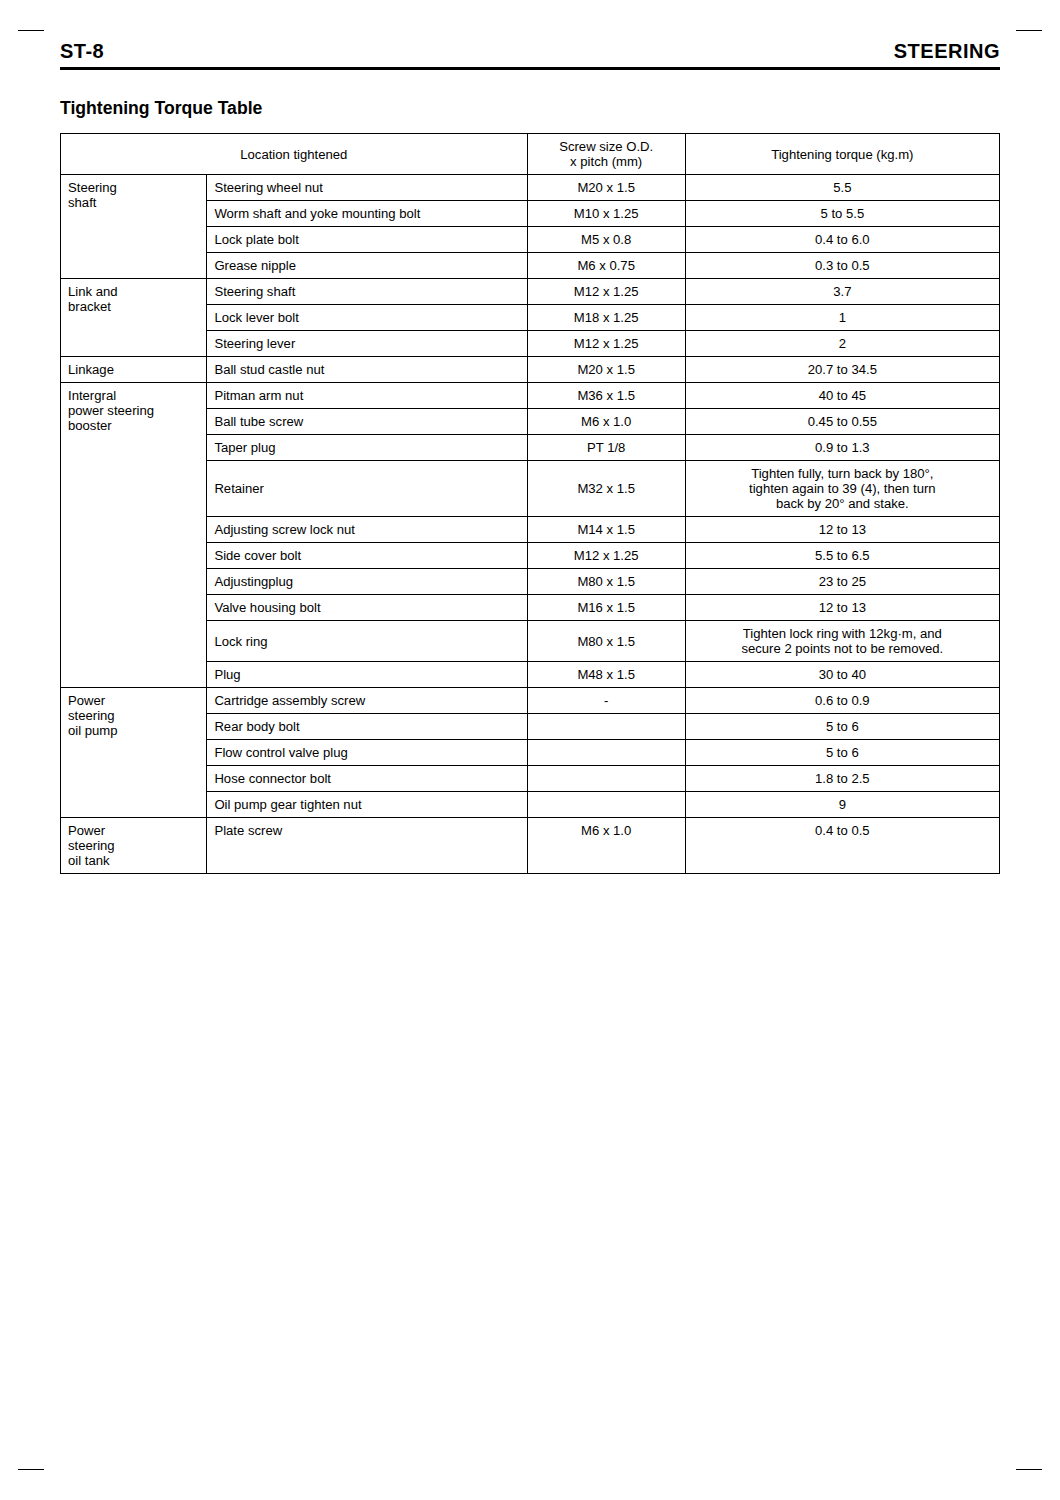ST-8 STEERING
Tightening Torque Table
| Location tightened | Screw size O.D. x pitch (mm) | Tightening torque (kg.m) |
| --- | --- | --- |
| Steering shaft | Steering wheel nut | M20 x 1.5 | 5.5 |
| Worm shaft and yoke mounting bolt | M10 x 1.25 | 5 to 5.5 |
| Lock plate bolt | M5 x 0.8 | 0.4 to 6.0 |
| Grease nipple | M6 x 0.75 | 0.3 to 0.5 |
| Link and bracket | Steering shaft | M12 x 1.25 | 3.7 |
| Lock lever bolt | M18 x 1.25 | 1 |
| Steering lever | M12 x 1.25 | 2 |
| Linkage | Ball stud castle nut | M20 x 1.5 | 20.7 to 34.5 |
| Intergral power steering booster | Pitman arm nut | M36 x 1.5 | 40 to 45 |
| Ball tube screw | M6 x 1.0 | 0.45 to 0.55 |
| Taper plug | PT 1/8 | 0.9 to 1.3 |
| Retainer | M32 x 1.5 | Tighten fully, turn back by 180°, tighten again to 39 (4), then turn back by 20° and stake. |
| Adjusting screw lock nut | M14 x 1.5 | 12 to 13 |
| Side cover bolt | M12 x 1.25 | 5.5 to 6.5 |
| Adjustingplug | M80 x 1.5 | 23 to 25 |
| Valve housing bolt | M16 x 1.5 | 12 to 13 |
| Lock ring | M80 x 1.5 | Tighten lock ring with 12kg·m, and secure 2 points not to be removed. |
| Plug | M48 x 1.5 | 30 to 40 |
| Power steering oil pump | Cartridge assembly screw | - | 0.6 to 0.9 |
| Rear body bolt | | 5 to 6 |
| Flow control valve plug | | 5 to 6 |
| Hose connector bolt | | 1.8 to 2.5 |
| Oil pump gear tighten nut | | 9 |
| Power steering oil tank | Plate screw | M6 x 1.0 | 0.4 to 0.5 |